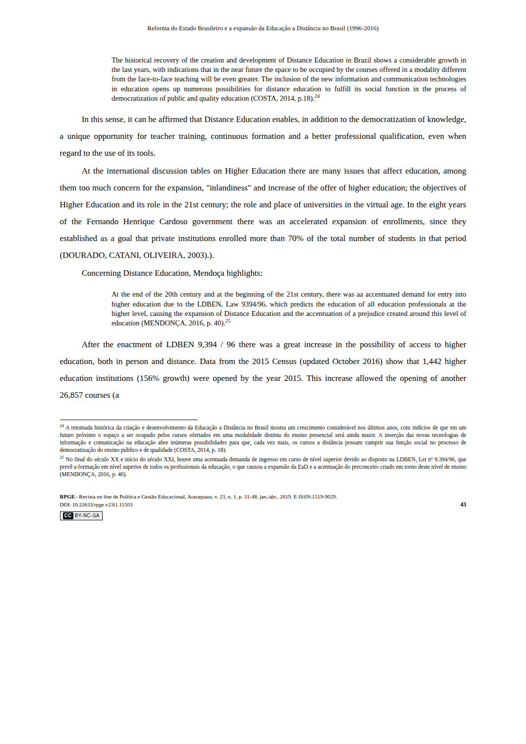Reforma do Estado Brasileiro e a expansão da Educação a Distância no Brasil (1996-2016)
The historical recovery of the creation and development of Distance Education in Brazil shows a considerable growth in the last years, with indications that in the near future the space to be occupied by the courses offered in a modality different from the face-to-face teaching will be even greater. The inclusion of the new information and communication technologies in education opens up numerous possibilities for distance education to fulfill its social function in the process of democratization of public and quality education (COSTA, 2014, p.18).24
In this sense, it can be affirmed that Distance Education enables, in addition to the democratization of knowledge, a unique opportunity for teacher training, continuous formation and a better professional qualification, even when regard to the use of its tools.
At the international discussion tables on Higher Education there are many issues that affect education, among them too much concern for the expansion, "inlandiness" and increase of the offer of higher education; the objectives of Higher Education and its role in the 21st century; the role and place of universities in the virtual age. In the eight years of the Fernando Henrique Cardoso government there was an accelerated expansion of enrollments, since they established as a goal that private institutions enrolled more than 70% of the total number of students in that period (DOURADO, CATANI, OLIVEIRA, 2003).).
Concerning Distance Education, Mendoça highlights:
At the end of the 20th century and at the beginning of the 21st century, there was aa accentuated demand for entry into higher education due to the LDBEN, Law 9394/96, which predicts the education of all education professionals at the higher level, causing the expansion of Distance Education and the accentuation of a prejudice created around this level of education (MENDONÇA, 2016, p. 40).25
After the enactment of LDBEN 9,394 / 96 there was a great increase in the possibility of access to higher education, both in person and distance. Data from the 2015 Census (updated October 2016) show that 1,442 higher education institutions (156% growth) were opened by the year 2015. This increase allowed the opening of another 26,857 courses (a
24 A retomada histórica da criação e desenvolvimento da Educação a Distância no Brasil mostra um crescimento considerável nos últimos anos, com indícios de que em um futuro próximo o espaço a ser ocupado pelos cursos ofertados em uma modalidade distinta do ensino presencial será ainda maior. A inserção das novas tecnologias de informação e comunicação na educação abre inúmeras possibilidades para que, cada vez mais, os cursos a distância possam cumprir sua função social no processo de democratização do ensino público e de qualidade (COSTA, 2014, p. 18).
25 No final do século XX e início do século XXI, houve uma acentuada demanda de ingresso em curso de nível superior devido ao disposto na LDBEN, Lei nº 9.394/96, que prevê a formação em nível superior de todos os profissionais da educação, o que causou a expansão da EaD e a acentuação do preconceito criado em torno deste nível de ensino (MENDONÇA, 2016, p. 40).
RPGE– Revista on line de Política e Gestão Educacional, Araraquara, v. 23, n. 1, p. 31-48, jan./abr., 2019. E-ISSN:1519-9029.
DOI: 10.22633/rpge.v23i1.1150343
CCBY-NC-SA